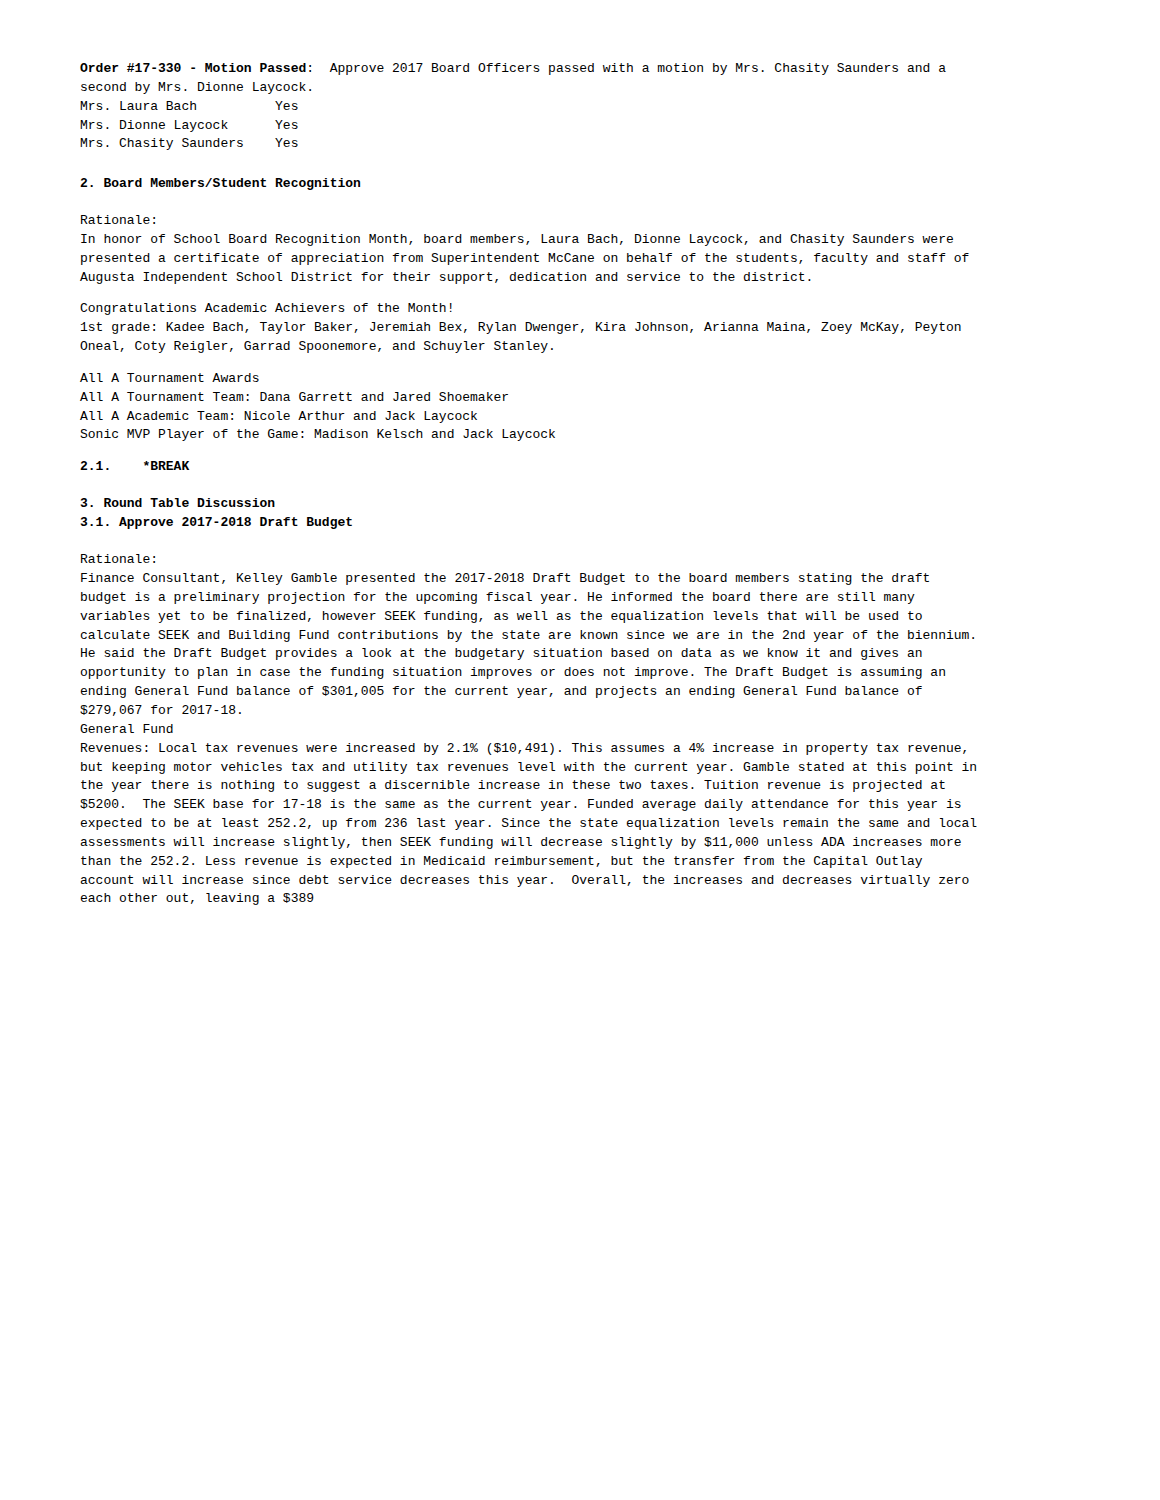Order #17-330 - Motion Passed: Approve 2017 Board Officers passed with a motion by Mrs. Chasity Saunders and a second by Mrs. Dionne Laycock.
Mrs. Laura Bach Yes Mrs. Dionne Laycock Yes Mrs. Chasity Saunders Yes
2. Board Members/Student Recognition
Rationale:
In honor of School Board Recognition Month, board members, Laura Bach, Dionne Laycock, and Chasity Saunders were presented a certificate of appreciation from Superintendent McCane on behalf of the students, faculty and staff of Augusta Independent School District for their support, dedication and service to the district.
Congratulations Academic Achievers of the Month! 1st grade: Kadee Bach, Taylor Baker, Jeremiah Bex, Rylan Dwenger, Kira Johnson, Arianna Maina, Zoey McKay, Peyton Oneal, Coty Reigler, Garrad Spoonemore, and Schuyler Stanley.
All A Tournament Awards All A Tournament Team: Dana Garrett and Jared Shoemaker All A Academic Team: Nicole Arthur and Jack Laycock Sonic MVP Player of the Game: Madison Kelsch and Jack Laycock
2.1. *BREAK
3. Round Table Discussion
3.1. Approve 2017-2018 Draft Budget
Rationale:
Finance Consultant, Kelley Gamble presented the 2017-2018 Draft Budget to the board members stating the draft budget is a preliminary projection for the upcoming fiscal year. He informed the board there are still many variables yet to be finalized, however SEEK funding, as well as the equalization levels that will be used to calculate SEEK and Building Fund contributions by the state are known since we are in the 2nd year of the biennium. He said the Draft Budget provides a look at the budgetary situation based on data as we know it and gives an opportunity to plan in case the funding situation improves or does not improve. The Draft Budget is assuming an ending General Fund balance of $301,005 for the current year, and projects an ending General Fund balance of $279,067 for 2017-18. General Fund Revenues: Local tax revenues were increased by 2.1% ($10,491). This assumes a 4% increase in property tax revenue, but keeping motor vehicles tax and utility tax revenues level with the current year. Gamble stated at this point in the year there is nothing to suggest a discernible increase in these two taxes. Tuition revenue is projected at $5200. The SEEK base for 17-18 is the same as the current year. Funded average daily attendance for this year is expected to be at least 252.2, up from 236 last year. Since the state equalization levels remain the same and local assessments will increase slightly, then SEEK funding will decrease slightly by $11,000 unless ADA increases more than the 252.2. Less revenue is expected in Medicaid reimbursement, but the transfer from the Capital Outlay account will increase since debt service decreases this year. Overall, the increases and decreases virtually zero each other out, leaving a $389